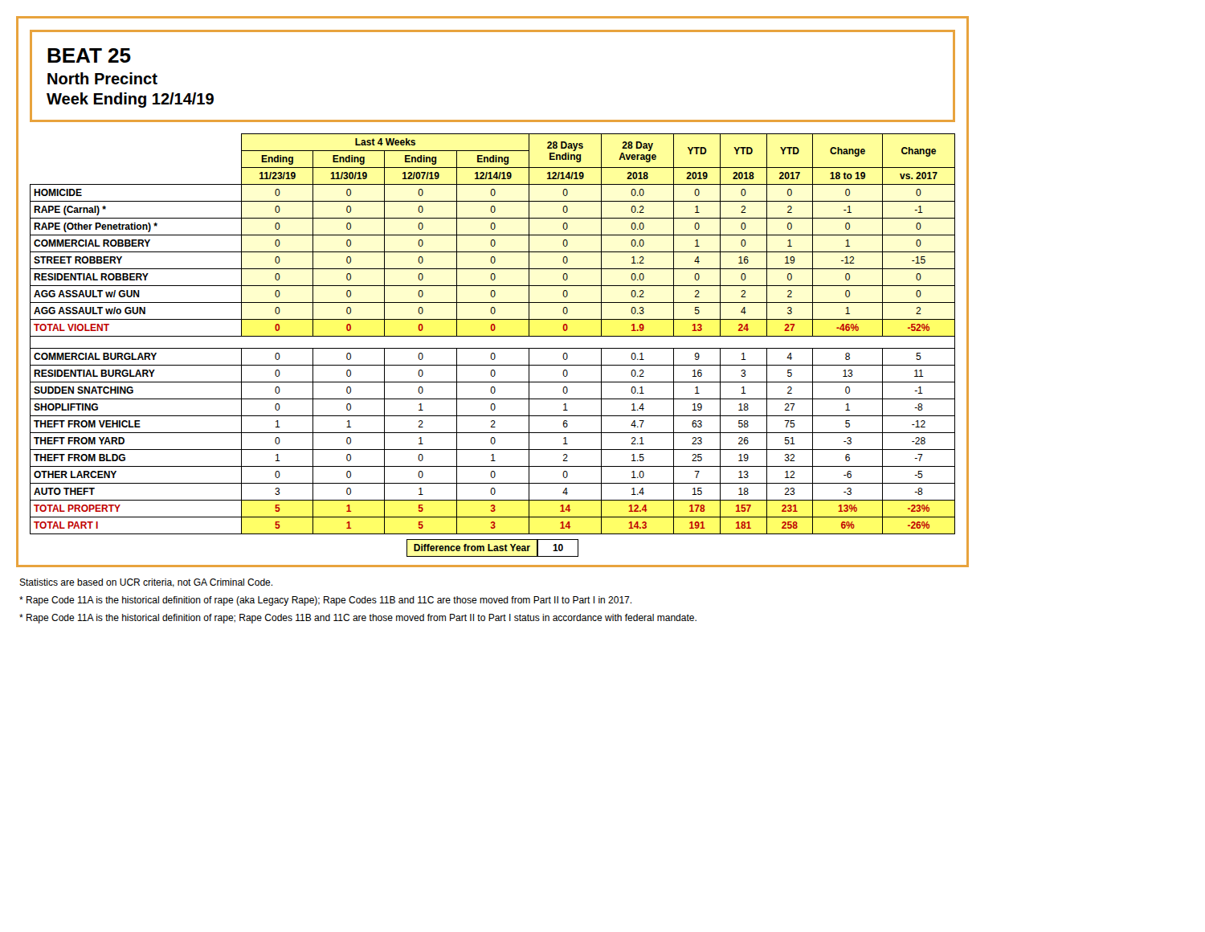BEAT 25
North Precinct
Week Ending 12/14/19
| | Last 4 Weeks | 28 Days Ending | 28 Day Average | YTD | YTD | YTD | Change | Change |
| --- | --- | --- | --- | --- | --- | --- | --- | --- |
| Ending | Ending | Ending | Ending |
| 11/23/19 | 11/30/19 | 12/07/19 | 12/14/19 | 12/14/19 | 2018 | 2019 | 2018 | 2017 | 18 to 19 | vs. 2017 |
| HOMICIDE | 0 | 0 | 0 | 0 | 0 | 0.0 | 0 | 0 | 0 | 0 | 0 |
| RAPE (Carnal) * | 0 | 0 | 0 | 0 | 0 | 0.2 | 1 | 2 | 2 | -1 | -1 |
| RAPE (Other Penetration) * | 0 | 0 | 0 | 0 | 0 | 0.0 | 0 | 0 | 0 | 0 | 0 |
| COMMERCIAL ROBBERY | 0 | 0 | 0 | 0 | 0 | 0.0 | 1 | 0 | 1 | 1 | 0 |
| STREET ROBBERY | 0 | 0 | 0 | 0 | 0 | 1.2 | 4 | 16 | 19 | -12 | -15 |
| RESIDENTIAL ROBBERY | 0 | 0 | 0 | 0 | 0 | 0.0 | 0 | 0 | 0 | 0 | 0 |
| AGG ASSAULT w/ GUN | 0 | 0 | 0 | 0 | 0 | 0.2 | 2 | 2 | 2 | 0 | 0 |
| AGG ASSAULT w/o GUN | 0 | 0 | 0 | 0 | 0 | 0.3 | 5 | 4 | 3 | 1 | 2 |
| TOTAL VIOLENT | 0 | 0 | 0 | 0 | 0 | 1.9 | 13 | 24 | 27 | -46% | -52% |
| COMMERCIAL BURGLARY | 0 | 0 | 0 | 0 | 0 | 0.1 | 9 | 1 | 4 | 8 | 5 |
| RESIDENTIAL BURGLARY | 0 | 0 | 0 | 0 | 0 | 0.2 | 16 | 3 | 5 | 13 | 11 |
| SUDDEN SNATCHING | 0 | 0 | 0 | 0 | 0 | 0.1 | 1 | 1 | 2 | 0 | -1 |
| SHOPLIFTING | 0 | 0 | 1 | 0 | 1 | 1.4 | 19 | 18 | 27 | 1 | -8 |
| THEFT FROM VEHICLE | 1 | 1 | 2 | 2 | 6 | 4.7 | 63 | 58 | 75 | 5 | -12 |
| THEFT FROM YARD | 0 | 0 | 1 | 0 | 1 | 2.1 | 23 | 26 | 51 | -3 | -28 |
| THEFT FROM BLDG | 1 | 0 | 0 | 1 | 2 | 1.5 | 25 | 19 | 32 | 6 | -7 |
| OTHER LARCENY | 0 | 0 | 0 | 0 | 0 | 1.0 | 7 | 13 | 12 | -6 | -5 |
| AUTO THEFT | 3 | 0 | 1 | 0 | 4 | 1.4 | 15 | 18 | 23 | -3 | -8 |
| TOTAL PROPERTY | 5 | 1 | 5 | 3 | 14 | 12.4 | 178 | 157 | 231 | 13% | -23% |
| TOTAL PART I | 5 | 1 | 5 | 3 | 14 | 14.3 | 191 | 181 | 258 | 6% | -26% |
Difference from Last Year 10
Statistics are based on UCR criteria, not GA Criminal Code.
* Rape Code 11A is the historical definition of rape (aka Legacy Rape); Rape Codes 11B and 11C are those moved from Part II to Part I in 2017.
* Rape Code 11A is the historical definition of rape; Rape Codes 11B and 11C are those moved from Part II to Part I status in accordance with federal mandate.